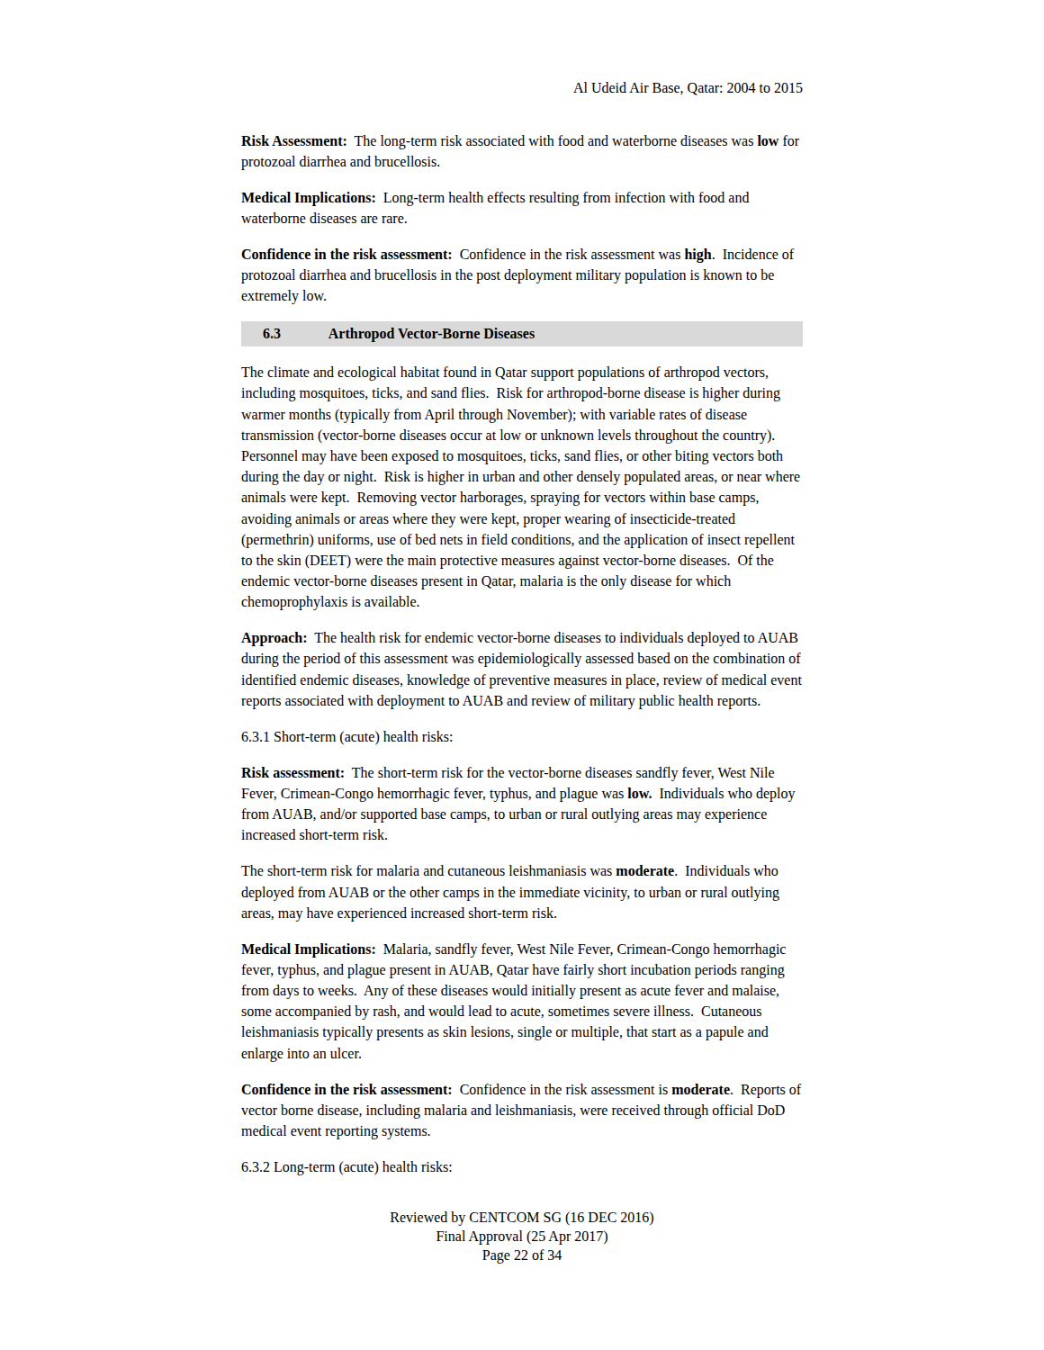Al Udeid Air Base, Qatar: 2004 to 2015
Risk Assessment: The long-term risk associated with food and waterborne diseases was low for protozoal diarrhea and brucellosis.
Medical Implications: Long-term health effects resulting from infection with food and waterborne diseases are rare.
Confidence in the risk assessment: Confidence in the risk assessment was high. Incidence of protozoal diarrhea and brucellosis in the post deployment military population is known to be extremely low.
6.3 Arthropod Vector-Borne Diseases
The climate and ecological habitat found in Qatar support populations of arthropod vectors, including mosquitoes, ticks, and sand flies. Risk for arthropod-borne disease is higher during warmer months (typically from April through November); with variable rates of disease transmission (vector-borne diseases occur at low or unknown levels throughout the country). Personnel may have been exposed to mosquitoes, ticks, sand flies, or other biting vectors both during the day or night. Risk is higher in urban and other densely populated areas, or near where animals were kept. Removing vector harborages, spraying for vectors within base camps, avoiding animals or areas where they were kept, proper wearing of insecticide-treated (permethrin) uniforms, use of bed nets in field conditions, and the application of insect repellent to the skin (DEET) were the main protective measures against vector-borne diseases. Of the endemic vector-borne diseases present in Qatar, malaria is the only disease for which chemoprophylaxis is available.
Approach: The health risk for endemic vector-borne diseases to individuals deployed to AUAB during the period of this assessment was epidemiologically assessed based on the combination of identified endemic diseases, knowledge of preventive measures in place, review of medical event reports associated with deployment to AUAB and review of military public health reports.
6.3.1 Short-term (acute) health risks:
Risk assessment: The short-term risk for the vector-borne diseases sandfly fever, West Nile Fever, Crimean-Congo hemorrhagic fever, typhus, and plague was low. Individuals who deploy from AUAB, and/or supported base camps, to urban or rural outlying areas may experience increased short-term risk.
The short-term risk for malaria and cutaneous leishmaniasis was moderate. Individuals who deployed from AUAB or the other camps in the immediate vicinity, to urban or rural outlying areas, may have experienced increased short-term risk.
Medical Implications: Malaria, sandfly fever, West Nile Fever, Crimean-Congo hemorrhagic fever, typhus, and plague present in AUAB, Qatar have fairly short incubation periods ranging from days to weeks. Any of these diseases would initially present as acute fever and malaise, some accompanied by rash, and would lead to acute, sometimes severe illness. Cutaneous leishmaniasis typically presents as skin lesions, single or multiple, that start as a papule and enlarge into an ulcer.
Confidence in the risk assessment: Confidence in the risk assessment is moderate. Reports of vector borne disease, including malaria and leishmaniasis, were received through official DoD medical event reporting systems.
6.3.2 Long-term (acute) health risks:
Reviewed by CENTCOM SG (16 DEC 2016)
Final Approval (25 Apr 2017)
Page 22 of 34